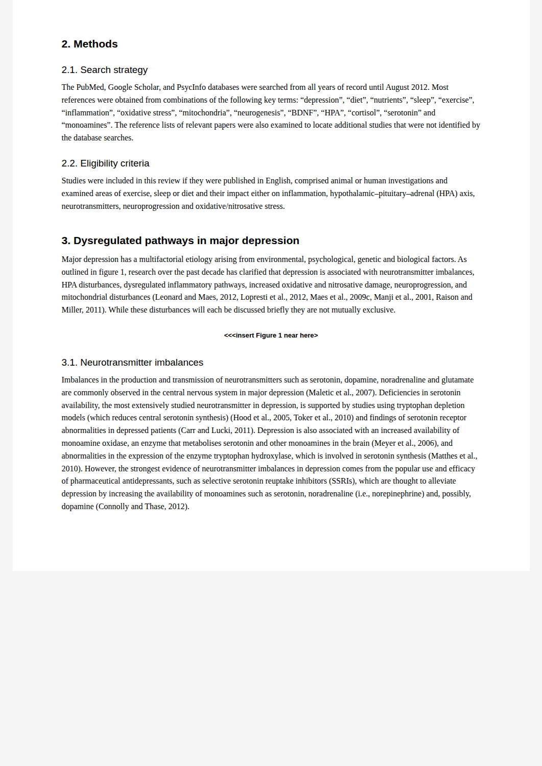2. Methods
2.1. Search strategy
The PubMed, Google Scholar, and PsycInfo databases were searched from all years of record until August 2012. Most references were obtained from combinations of the following key terms: “depression”, “diet”, “nutrients”, “sleep”, “exercise”, “inflammation”, “oxidative stress”, “mitochondria”, “neurogenesis”, “BDNF”, “HPA”, “cortisol”, “serotonin” and “monoamines”. The reference lists of relevant papers were also examined to locate additional studies that were not identified by the database searches.
2.2. Eligibility criteria
Studies were included in this review if they were published in English, comprised animal or human investigations and examined areas of exercise, sleep or diet and their impact either on inflammation, hypothalamic–pituitary–adrenal (HPA) axis, neurotransmitters, neuroprogression and oxidative/nitrosative stress.
3. Dysregulated pathways in major depression
Major depression has a multifactorial etiology arising from environmental, psychological, genetic and biological factors. As outlined in figure 1, research over the past decade has clarified that depression is associated with neurotransmitter imbalances, HPA disturbances, dysregulated inflammatory pathways, increased oxidative and nitrosative damage, neuroprogression, and mitochondrial disturbances (Leonard and Maes, 2012, Lopresti et al., 2012, Maes et al., 2009c, Manji et al., 2001, Raison and Miller, 2011). While these disturbances will each be discussed briefly they are not mutually exclusive.
<<<insert Figure 1 near here>
3.1. Neurotransmitter imbalances
Imbalances in the production and transmission of neurotransmitters such as serotonin, dopamine, noradrenaline and glutamate are commonly observed in the central nervous system in major depression (Maletic et al., 2007). Deficiencies in serotonin availability, the most extensively studied neurotransmitter in depression, is supported by studies using tryptophan depletion models (which reduces central serotonin synthesis) (Hood et al., 2005, Toker et al., 2010) and findings of serotonin receptor abnormalities in depressed patients (Carr and Lucki, 2011). Depression is also associated with an increased availability of monoamine oxidase, an enzyme that metabolises serotonin and other monoamines in the brain (Meyer et al., 2006), and abnormalities in the expression of the enzyme tryptophan hydroxylase, which is involved in serotonin synthesis (Matthes et al., 2010). However, the strongest evidence of neurotransmitter imbalances in depression comes from the popular use and efficacy of pharmaceutical antidepressants, such as selective serotonin reuptake inhibitors (SSRIs), which are thought to alleviate depression by increasing the availability of monoamines such as serotonin, noradrenaline (i.e., norepinephrine) and, possibly, dopamine (Connolly and Thase, 2012).